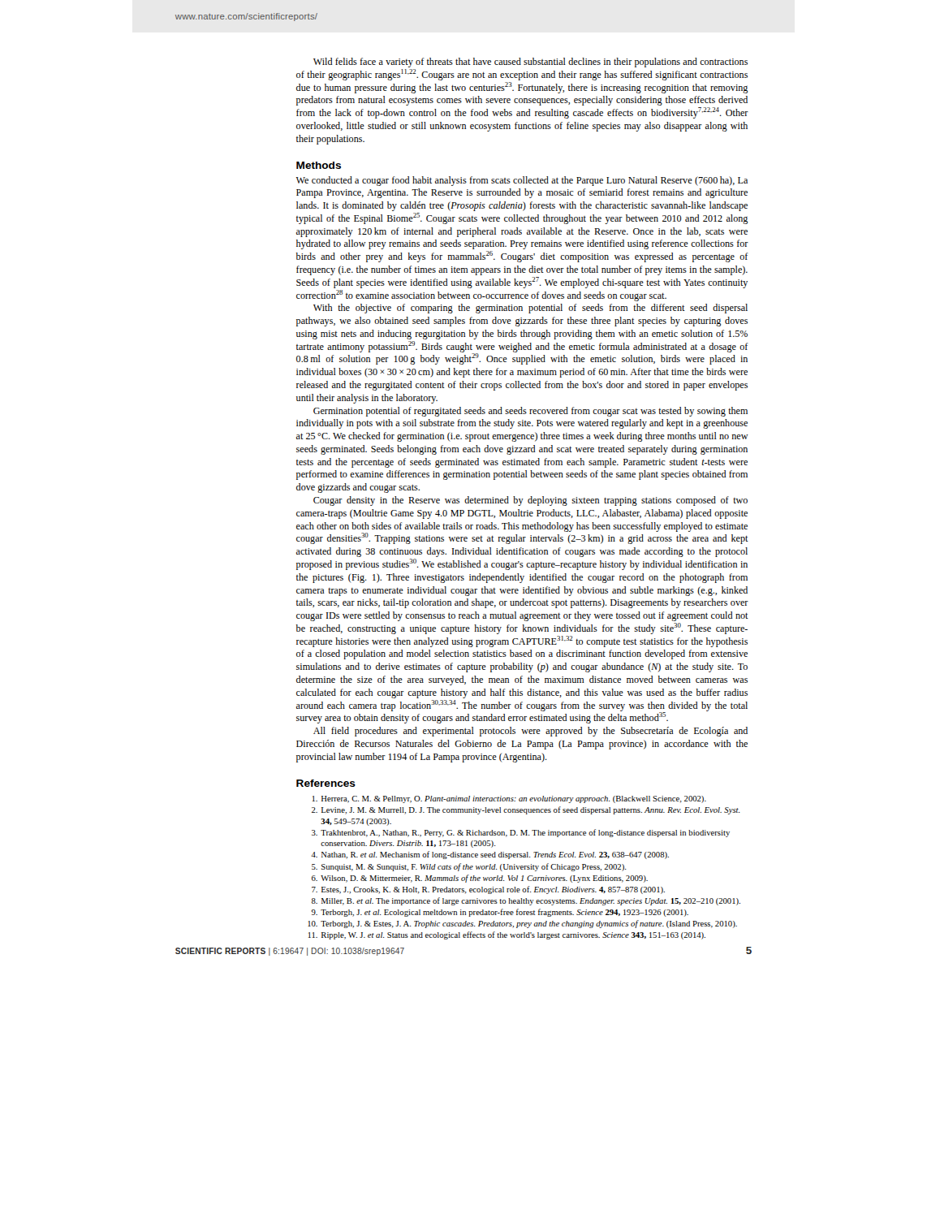www.nature.com/scientificreports/
Wild felids face a variety of threats that have caused substantial declines in their populations and contractions of their geographic ranges11,22. Cougars are not an exception and their range has suffered significant contractions due to human pressure during the last two centuries23. Fortunately, there is increasing recognition that removing predators from natural ecosystems comes with severe consequences, especially considering those effects derived from the lack of top-down control on the food webs and resulting cascade effects on biodiversity7,22,24. Other overlooked, little studied or still unknown ecosystem functions of feline species may also disappear along with their populations.
Methods
We conducted a cougar food habit analysis from scats collected at the Parque Luro Natural Reserve (7600 ha), La Pampa Province, Argentina. The Reserve is surrounded by a mosaic of semiarid forest remains and agriculture lands. It is dominated by caldén tree (Prosopis caldenia) forests with the characteristic savannah-like landscape typical of the Espinal Biome25. Cougar scats were collected throughout the year between 2010 and 2012 along approximately 120 km of internal and peripheral roads available at the Reserve. Once in the lab, scats were hydrated to allow prey remains and seeds separation. Prey remains were identified using reference collections for birds and other prey and keys for mammals26. Cougars' diet composition was expressed as percentage of frequency (i.e. the number of times an item appears in the diet over the total number of prey items in the sample). Seeds of plant species were identified using available keys27. We employed chi-square test with Yates continuity correction28 to examine association between co-occurrence of doves and seeds on cougar scat.
With the objective of comparing the germination potential of seeds from the different seed dispersal pathways, we also obtained seed samples from dove gizzards for these three plant species by capturing doves using mist nets and inducing regurgitation by the birds through providing them with an emetic solution of 1.5% tartrate antimony potassium29. Birds caught were weighed and the emetic formula administrated at a dosage of 0.8 ml of solution per 100 g body weight29. Once supplied with the emetic solution, birds were placed in individual boxes (30 × 30 × 20 cm) and kept there for a maximum period of 60 min. After that time the birds were released and the regurgitated content of their crops collected from the box's door and stored in paper envelopes until their analysis in the laboratory.
Germination potential of regurgitated seeds and seeds recovered from cougar scat was tested by sowing them individually in pots with a soil substrate from the study site. Pots were watered regularly and kept in a greenhouse at 25 °C. We checked for germination (i.e. sprout emergence) three times a week during three months until no new seeds germinated. Seeds belonging from each dove gizzard and scat were treated separately during germination tests and the percentage of seeds germinated was estimated from each sample. Parametric student t-tests were performed to examine differences in germination potential between seeds of the same plant species obtained from dove gizzards and cougar scats.
Cougar density in the Reserve was determined by deploying sixteen trapping stations composed of two camera-traps (Moultrie Game Spy 4.0 MP DGTL, Moultrie Products, LLC., Alabaster, Alabama) placed opposite each other on both sides of available trails or roads. This methodology has been successfully employed to estimate cougar densities30. Trapping stations were set at regular intervals (2–3 km) in a grid across the area and kept activated during 38 continuous days. Individual identification of cougars was made according to the protocol proposed in previous studies30. We established a cougar's capture–recapture history by individual identification in the pictures (Fig. 1). Three investigators independently identified the cougar record on the photograph from camera traps to enumerate individual cougar that were identified by obvious and subtle markings (e.g., kinked tails, scars, ear nicks, tail-tip coloration and shape, or undercoat spot patterns). Disagreements by researchers over cougar IDs were settled by consensus to reach a mutual agreement or they were tossed out if agreement could not be reached, constructing a unique capture history for known individuals for the study site30. These capture-recapture histories were then analyzed using program CAPTURE31,32 to compute test statistics for the hypothesis of a closed population and model selection statistics based on a discriminant function developed from extensive simulations and to derive estimates of capture probability (p) and cougar abundance (N) at the study site. To determine the size of the area surveyed, the mean of the maximum distance moved between cameras was calculated for each cougar capture history and half this distance, and this value was used as the buffer radius around each camera trap location30,33,34. The number of cougars from the survey was then divided by the total survey area to obtain density of cougars and standard error estimated using the delta method35.
All field procedures and experimental protocols were approved by the Subsecretaría de Ecología and Dirección de Recursos Naturales del Gobierno de La Pampa (La Pampa province) in accordance with the provincial law number 1194 of La Pampa province (Argentina).
References
Herrera, C. M. & Pellmyr, O. Plant-animal interactions: an evolutionary approach. (Blackwell Science, 2002).
Levine, J. M. & Murrell, D. J. The community-level consequences of seed dispersal patterns. Annu. Rev. Ecol. Evol. Syst. 34, 549–574 (2003).
Trakhtenbrot, A., Nathan, R., Perry, G. & Richardson, D. M. The importance of long-distance dispersal in biodiversity conservation. Divers. Distrib. 11, 173–181 (2005).
Nathan, R. et al. Mechanism of long-distance seed dispersal. Trends Ecol. Evol. 23, 638–647 (2008).
Sunquist, M. & Sunquist, F. Wild cats of the world. (University of Chicago Press, 2002).
Wilson, D. & Mittermeier, R. Mammals of the world. Vol 1 Carnivores. (Lynx Editions, 2009).
Estes, J., Crooks, K. & Holt, R. Predators, ecological role of. Encycl. Biodivers. 4, 857–878 (2001).
Miller, B. et al. The importance of large carnivores to healthy ecosystems. Endanger. species Updat. 15, 202–210 (2001).
Terborgh, J. et al. Ecological meltdown in predator-free forest fragments. Science 294, 1923–1926 (2001).
Terborgh, J. & Estes, J. A. Trophic cascades. Predators, prey and the changing dynamics of nature. (Island Press, 2010).
Ripple, W. J. et al. Status and ecological effects of the world's largest carnivores. Science 343, 151–163 (2014).
SCIENTIFIC REPORTS | 6:19647 | DOI: 10.1038/srep19647
5